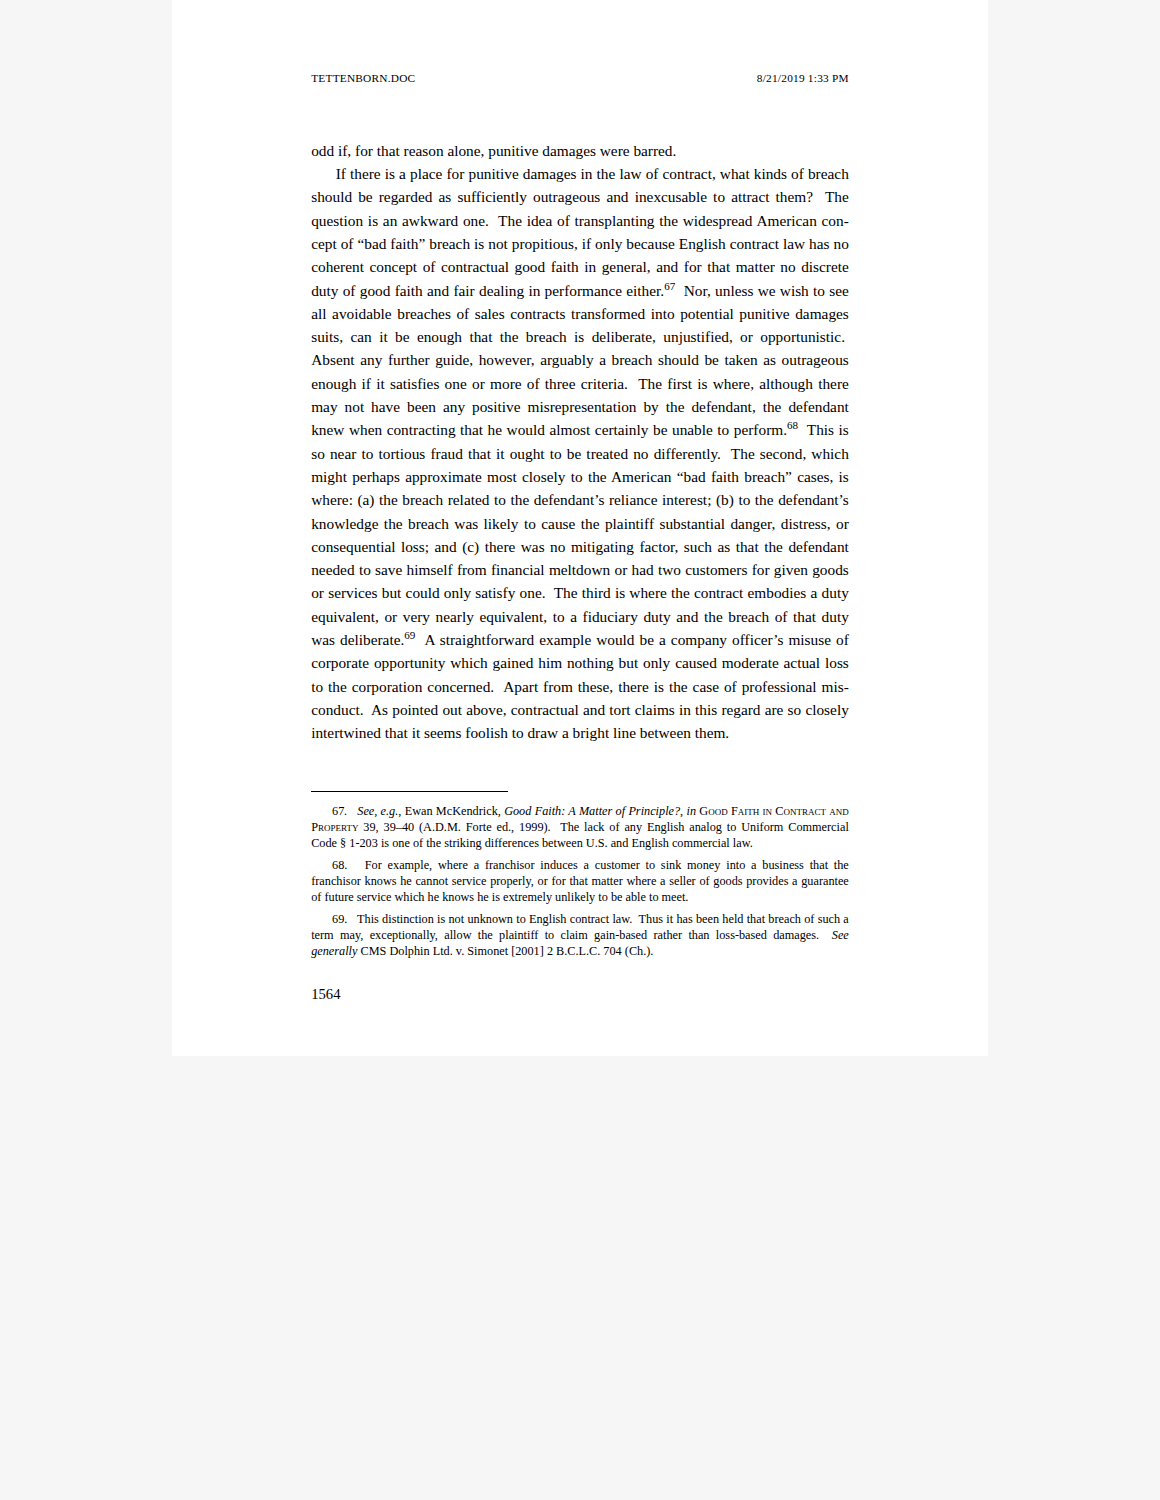Tettenborn.doc 8/21/2019 1:33 PM
odd if, for that reason alone, punitive damages were barred.
If there is a place for punitive damages in the law of contract, what kinds of breach should be regarded as sufficiently outrageous and inexcusable to attract them? The question is an awkward one. The idea of transplanting the widespread American concept of “bad faith” breach is not propitious, if only because English contract law has no coherent concept of contractual good faith in general, and for that matter no discrete duty of good faith and fair dealing in performance either.67 Nor, unless we wish to see all avoidable breaches of sales contracts transformed into potential punitive damages suits, can it be enough that the breach is deliberate, unjustified, or opportunistic. Absent any further guide, however, arguably a breach should be taken as outrageous enough if it satisfies one or more of three criteria. The first is where, although there may not have been any positive misrepresentation by the defendant, the defendant knew when contracting that he would almost certainly be unable to perform.68 This is so near to tortious fraud that it ought to be treated no differently. The second, which might perhaps approximate most closely to the American “bad faith breach” cases, is where: (a) the breach related to the defendant’s reliance interest; (b) to the defendant’s knowledge the breach was likely to cause the plaintiff substantial danger, distress, or consequential loss; and (c) there was no mitigating factor, such as that the defendant needed to save himself from financial meltdown or had two customers for given goods or services but could only satisfy one. The third is where the contract embodies a duty equivalent, or very nearly equivalent, to a fiduciary duty and the breach of that duty was deliberate.69 A straightforward example would be a company officer’s misuse of corporate opportunity which gained him nothing but only caused moderate actual loss to the corporation concerned. Apart from these, there is the case of professional misconduct. As pointed out above, contractual and tort claims in this regard are so closely intertwined that it seems foolish to draw a bright line between them.
67. See, e.g., Ewan McKendrick, Good Faith: A Matter of Principle?, in Good Faith in Contract and Property 39, 39–40 (A.D.M. Forte ed., 1999). The lack of any English analog to Uniform Commercial Code § 1-203 is one of the striking differences between U.S. and English commercial law.
68. For example, where a franchisor induces a customer to sink money into a business that the franchisor knows he cannot service properly, or for that matter where a seller of goods provides a guarantee of future service which he knows he is extremely unlikely to be able to meet.
69. This distinction is not unknown to English contract law. Thus it has been held that breach of such a term may, exceptionally, allow the plaintiff to claim gain-based rather than loss-based damages. See generally CMS Dolphin Ltd. v. Simonet [2001] 2 B.C.L.C. 704 (Ch.).
1564